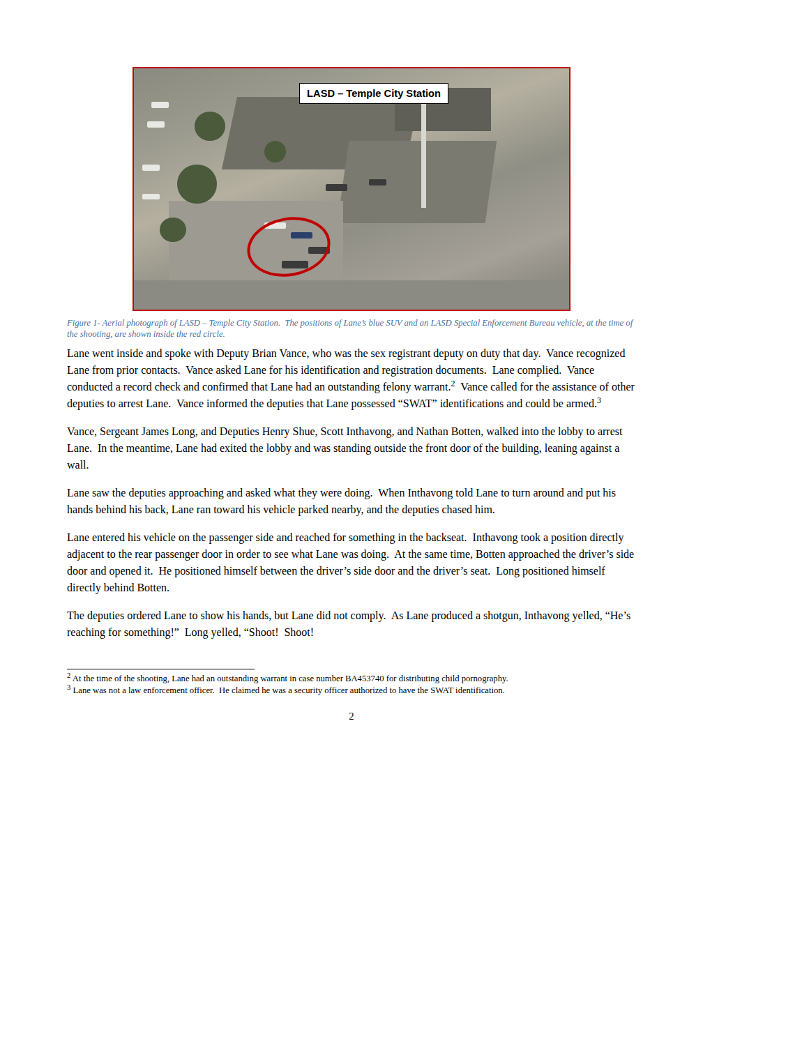LASD – Temple City Station
Figure 1- Aerial photograph of LASD – Temple City Station. The positions of Lane’s blue SUV and an LASD Special Enforcement Bureau vehicle, at the time of the shooting, are shown inside the red circle.
Lane went inside and spoke with Deputy Brian Vance, who was the sex registrant deputy on duty that day. Vance recognized Lane from prior contacts. Vance asked Lane for his identification and registration documents. Lane complied. Vance conducted a record check and confirmed that Lane had an outstanding felony warrant.2 Vance called for the assistance of other deputies to arrest Lane. Vance informed the deputies that Lane possessed “SWAT” identifications and could be armed.3
Vance, Sergeant James Long, and Deputies Henry Shue, Scott Inthavong, and Nathan Botten, walked into the lobby to arrest Lane. In the meantime, Lane had exited the lobby and was standing outside the front door of the building, leaning against a wall.
Lane saw the deputies approaching and asked what they were doing. When Inthavong told Lane to turn around and put his hands behind his back, Lane ran toward his vehicle parked nearby, and the deputies chased him.
Lane entered his vehicle on the passenger side and reached for something in the backseat. Inthavong took a position directly adjacent to the rear passenger door in order to see what Lane was doing. At the same time, Botten approached the driver’s side door and opened it. He positioned himself between the driver’s side door and the driver’s seat. Long positioned himself directly behind Botten.
The deputies ordered Lane to show his hands, but Lane did not comply. As Lane produced a shotgun, Inthavong yelled, “He’s reaching for something!” Long yelled, “Shoot! Shoot!
2 At the time of the shooting, Lane had an outstanding warrant in case number BA453740 for distributing child pornography.
3 Lane was not a law enforcement officer. He claimed he was a security officer authorized to have the SWAT identification.
2